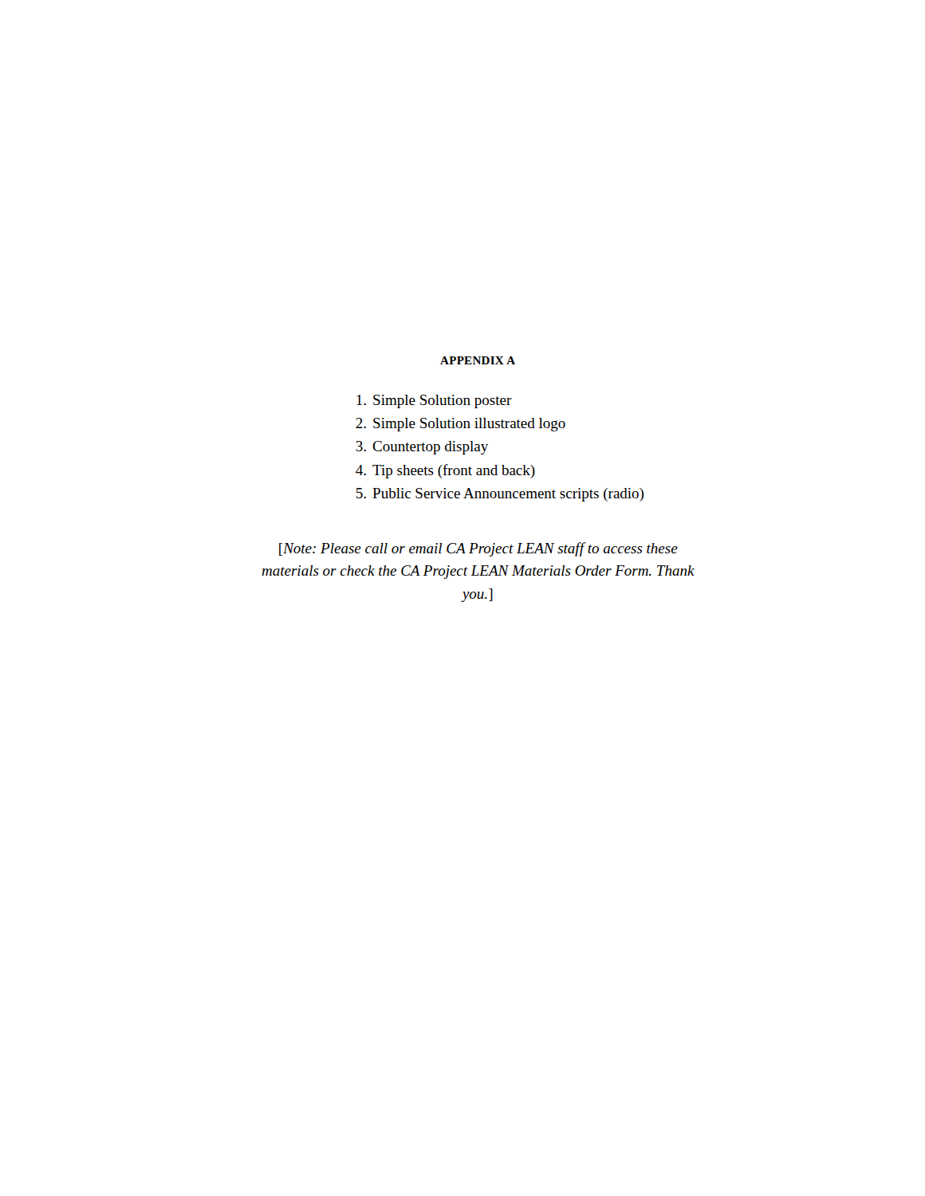APPENDIX A
Simple Solution poster
Simple Solution illustrated logo
Countertop display
Tip sheets (front and back)
Public Service Announcement scripts (radio)
[Note: Please call or email CA Project LEAN staff to access these materials or check the CA Project LEAN Materials Order Form. Thank you.]